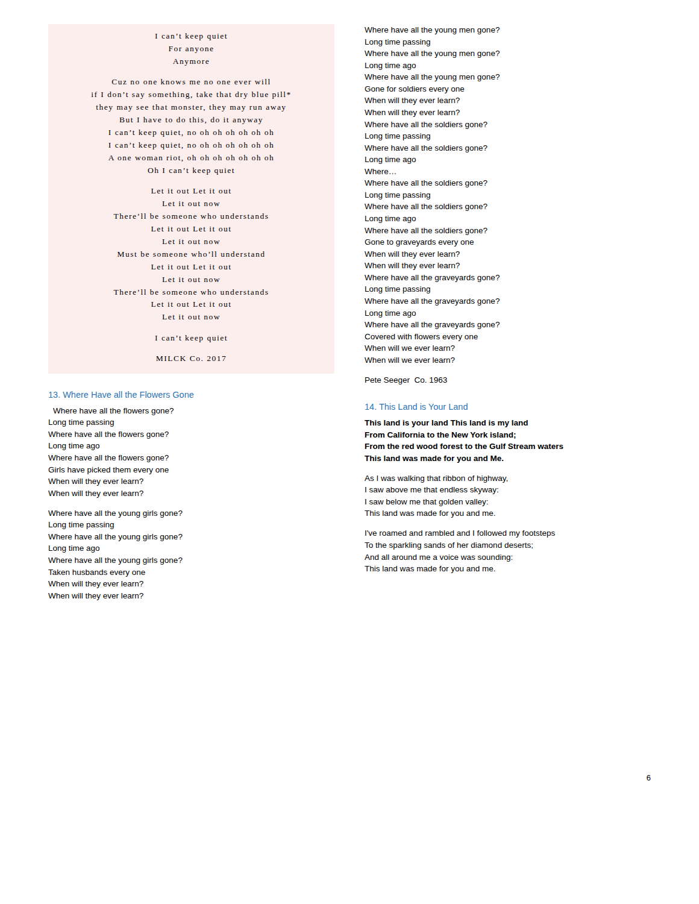I can’t keep quiet
For anyone
Anymore
Cuz no one knows me no one ever will
if I don’t say something, take that dry blue pill*
they may see that monster, they may run away
But I have to do this, do it anyway
I can’t keep quiet, no oh oh oh oh oh oh
I can’t keep quiet, no oh oh oh oh oh oh
A one woman riot, oh oh oh oh oh oh oh
Oh I can’t keep quiet
Let it out Let it out
Let it out now
There’ll be someone who understands
Let it out Let it out
Let it out now
Must be someone who’ll understand
Let it out Let it out
Let it out now
There’ll be someone who understands
Let it out Let it out
Let it out now
I can’t keep quiet
MILCK Co. 2017
13. Where Have all the Flowers Gone
Where have all the flowers gone?
Long time passing
Where have all the flowers gone?
Long time ago
Where have all the flowers gone?
Girls have picked them every one
When will they ever learn?
When will they ever learn?
Where have all the young girls gone?
Long time passing
Where have all the young girls gone?
Long time ago
Where have all the young girls gone?
Taken husbands every one
When will they ever learn?
When will they ever learn?
Where have all the young men gone?
Long time passing
Where have all the young men gone?
Long time ago
Where have all the young men gone?
Gone for soldiers every one
When will they ever learn?
When will they ever learn?
Where have all the soldiers gone?
Long time passing
Where have all the soldiers gone?
Long time ago
Where…
Where have all the soldiers gone?
Long time passing
Where have all the soldiers gone?
Long time ago
Where have all the soldiers gone?
Gone to graveyards every one
When will they ever learn?
When will they ever learn?
Where have all the graveyards gone?
Long time passing
Where have all the graveyards gone?
Long time ago
Where have all the graveyards gone?
Covered with flowers every one
When will we ever learn?
When will we ever learn?
Pete Seeger Co. 1963
14. This Land is Your Land
This land is your land This land is my land
From California to the New York island;
From the red wood forest to the Gulf Stream waters
This land was made for you and Me.
As I was walking that ribbon of highway,
I saw above me that endless skyway:
I saw below me that golden valley:
This land was made for you and me.
I've roamed and rambled and I followed my footsteps
To the sparkling sands of her diamond deserts;
And all around me a voice was sounding:
This land was made for you and me.
6